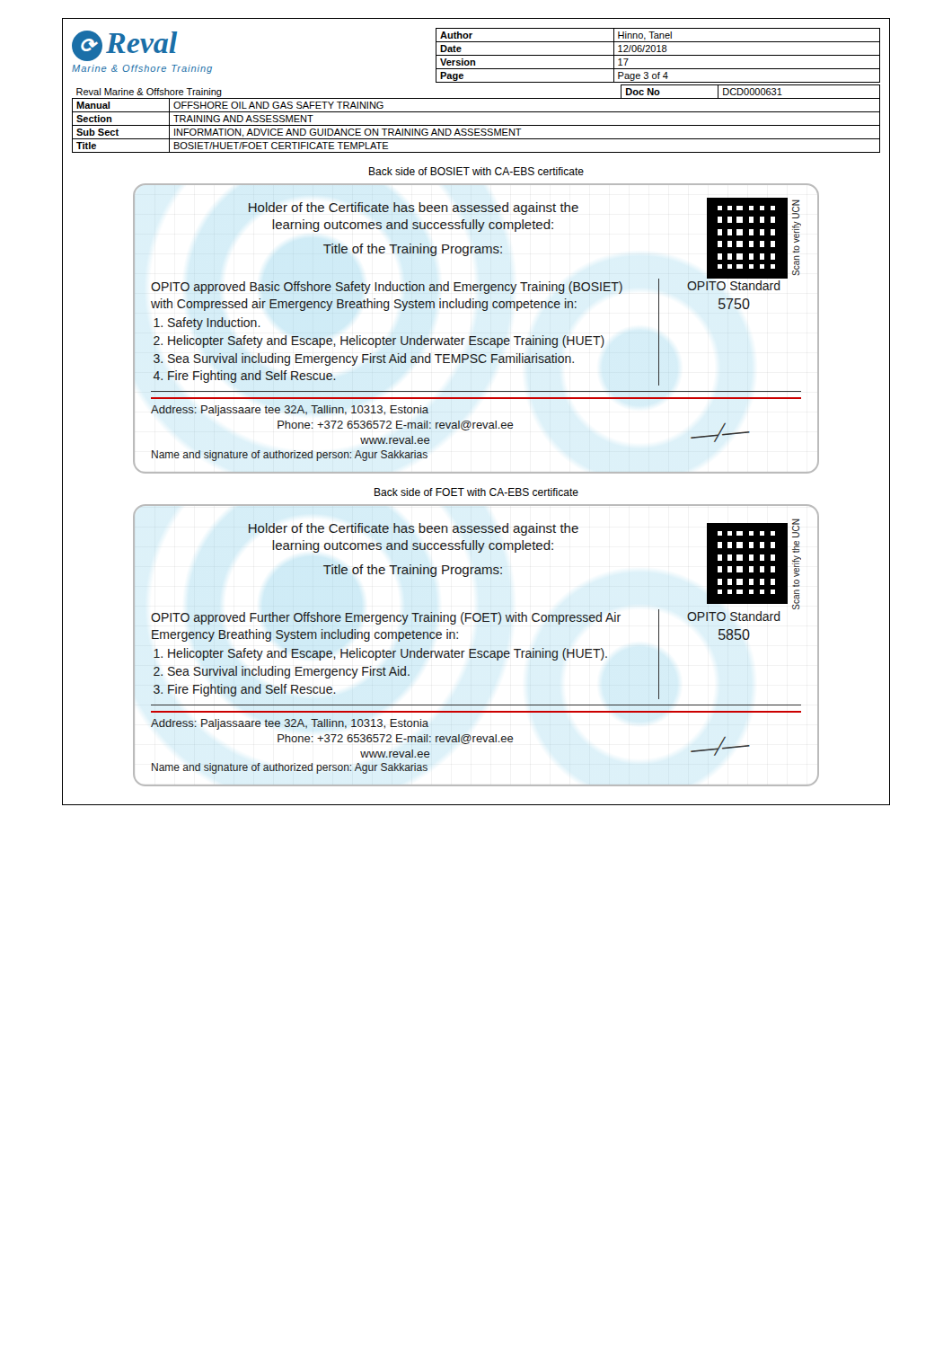| ⟳ Reval Marine & Offshore Training | / Author / Hinno, Tanel / / Date / 12/06/2018 / / Version / 17 / / Page / Page 3 of 4 / |
| Reval Marine & Offshore Training | Doc No | DCD0000631 |
| Manual | OFFSHORE OIL AND GAS SAFETY TRAINING |
| Section | TRAINING AND ASSESSMENT |
| Sub Sect | INFORMATION, ADVICE AND GUIDANCE ON TRAINING AND ASSESSMENT |
| Title | BOSIET/HUET/FOET CERTIFICATE TEMPLATE |
Back side of BOSIET with CA-EBS certificate
Holder of the Certificate has been assessed against the
learning outcomes and successfully completed:
Title of the Training Programs:
Scan to verify UCN
OPITO approved Basic Offshore Safety Induction and Emergency Training (BOSIET) with Compressed air Emergency Breathing System including competence in:
Safety Induction.
Helicopter Safety and Escape, Helicopter Underwater Escape Training (HUET)
Sea Survival including Emergency First Aid and TEMPSC Familiarisation.
Fire Fighting and Self Rescue.
OPITO Standard
5750
Address: Paljassaare tee 32A, Tallinn, 10313, Estonia
Phone: +372 6536572 E-mail: reval@reval.ee
www.reval.ee
Name and signature of authorized person: Agur Sakkarias
—⁄—
Back side of FOET with CA-EBS certificate
Holder of the Certificate has been assessed against the
learning outcomes and successfully completed:
Title of the Training Programs:
Scan to verify the UCN
OPITO approved Further Offshore Emergency Training (FOET) with Compressed Air Emergency Breathing System including competence in:
Helicopter Safety and Escape, Helicopter Underwater Escape Training (HUET).
Sea Survival including Emergency First Aid.
Fire Fighting and Self Rescue.
OPITO Standard
5850
Address: Paljassaare tee 32A, Tallinn, 10313, Estonia
Phone: +372 6536572 E-mail: reval@reval.ee
www.reval.ee
Name and signature of authorized person: Agur Sakkarias
—⁄—